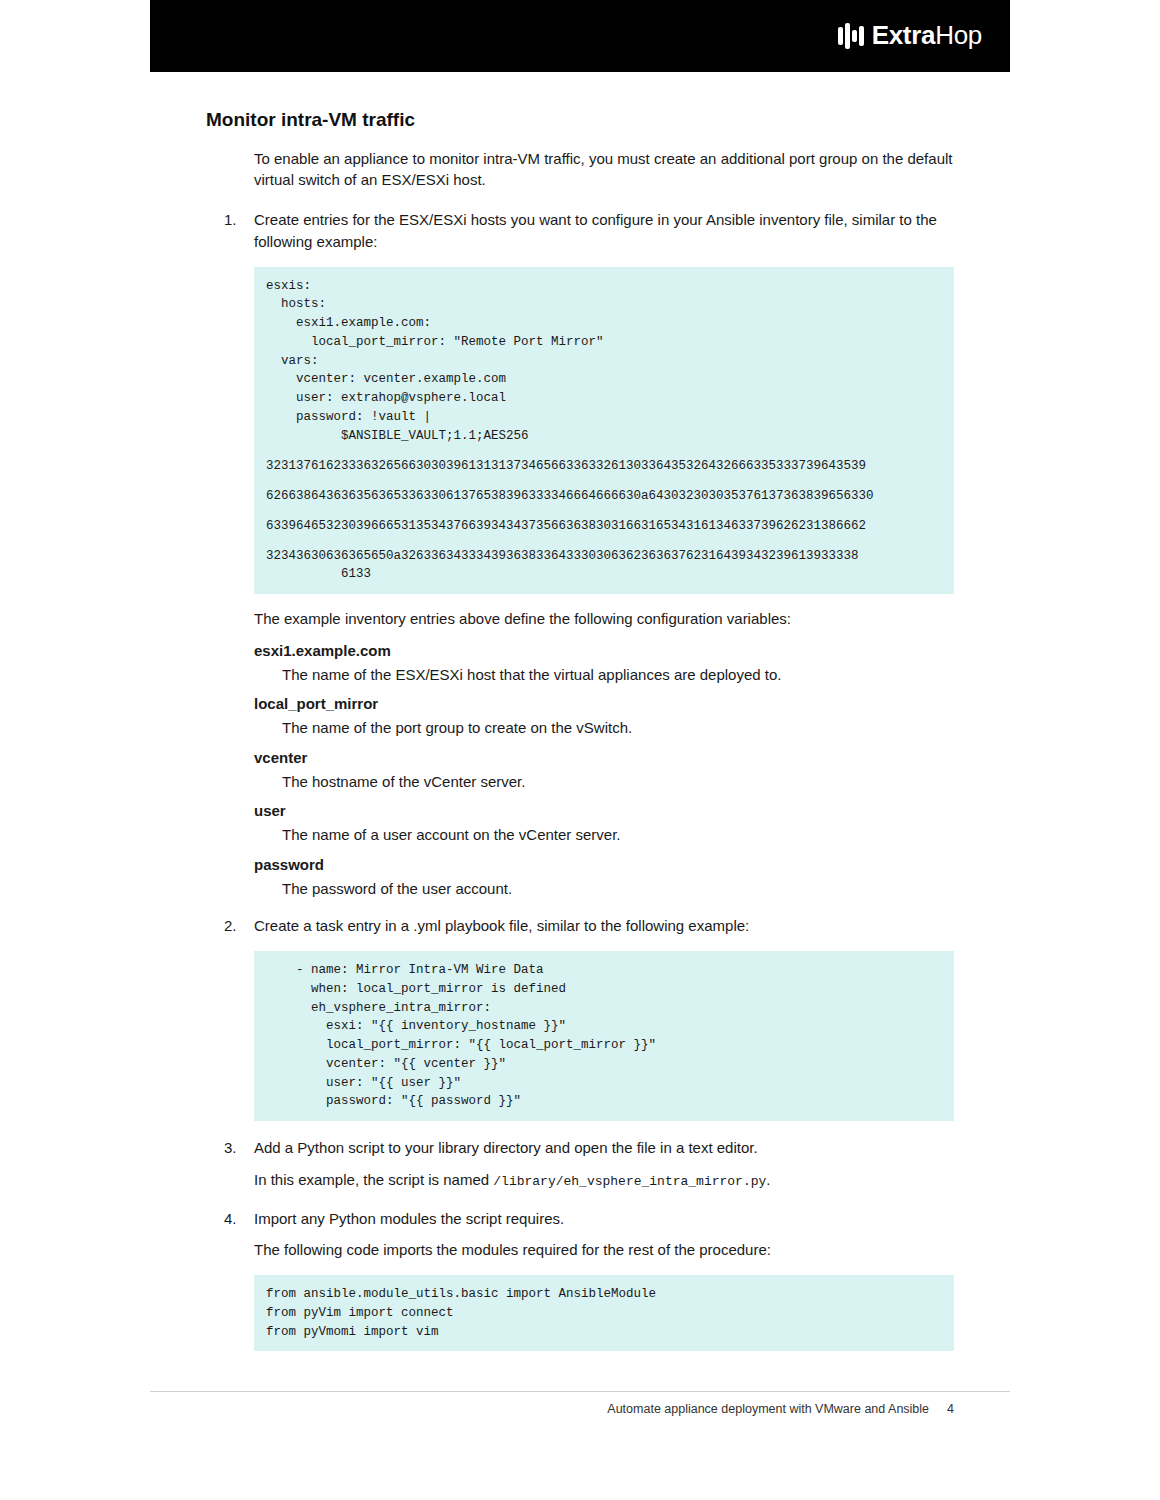ExtraHop
Monitor intra-VM traffic
To enable an appliance to monitor intra-VM traffic, you must create an additional port group on the default virtual switch of an ESX/ESXi host.
Create entries for the ESX/ESXi hosts you want to configure in your Ansible inventory file, similar to the following example:
esxis:
  hosts:
    esxi1.example.com:
      local_port_mirror: "Remote Port Mirror"
  vars:
    vcenter: vcenter.example.com
    user: extrahop@vsphere.local
    password: !vault |
          $ANSIBLE_VAULT;1.1;AES256
3231376162333632656630303961313137346566336332613033643532643266633533373964353962663864363635636533633061376538396333346664666630a6430323030353761373638396563306339646532303966653135343766393434373566363830316631653431613463373962623138666232343630636365650a3263363433343936383364333030636236363762316439343239613933338
          6133
The example inventory entries above define the following configuration variables:
esxi1.example.com
The name of the ESX/ESXi host that the virtual appliances are deployed to.
local_port_mirror
The name of the port group to create on the vSwitch.
vcenter
The hostname of the vCenter server.
user
The name of a user account on the vCenter server.
password
The password of the user account.
Create a task entry in a .yml playbook file, similar to the following example:
    - name: Mirror Intra-VM Wire Data
      when: local_port_mirror is defined
      eh_vsphere_intra_mirror:
        esxi: "{{ inventory_hostname }}"
        local_port_mirror: "{{ local_port_mirror }}"
        vcenter: "{{ vcenter }}"
        user: "{{ user }}"
        password: "{{ password }}"
Add a Python script to your library directory and open the file in a text editor.
In this example, the script is named /library/eh_vsphere_intra_mirror.py.
Import any Python modules the script requires.
The following code imports the modules required for the rest of the procedure:
from ansible.module_utils.basic import AnsibleModule
from pyVim import connect
from pyVmomi import vim
Automate appliance deployment with VMware and Ansible4